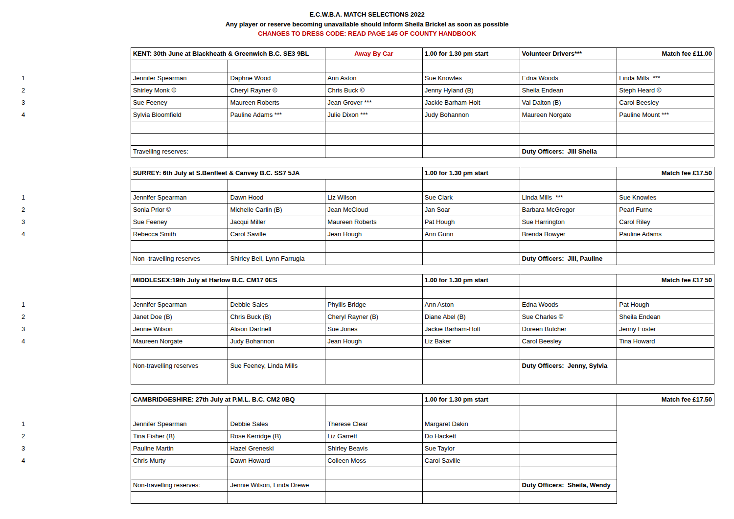E.C.W.B.A. MATCH SELECTIONS 2022
Any player or reserve becoming unavailable should inform Sheila Brickel as soon as possible
CHANGES TO DRESS CODE: READ PAGE 145 OF COUNTY HANDBOOK
| | KENT: 30th June at Blackheath & Greenwich B.C. SE3 9BL | Away By Car | 1.00 for 1.30 pm start | Volunteer Drivers*** | Match fee £11.00 |
| 1 | Jennifer Spearman | Daphne Wood | Ann Aston | Sue Knowles | Edna Woods | Linda Mills *** |
| 2 | Shirley Monk © | Cheryl Rayner © | Chris Buck © | Jenny Hyland (B) | Sheila Endean | Steph Heard © |
| 3 | Sue Feeney | Maureen Roberts | Jean Grover *** | Jackie Barham-Holt | Val Dalton (B) | Carol Beesley |
| 4 | Sylvia Bloomfield | Pauline Adams *** | Julie Dixon *** | Judy Bohannon | Maureen Norgate | Pauline Mount *** |
| | Travelling reserves: | | | | Duty Officers: Jill Sheila | |
| | SURREY: 6th July at S.Benfleet & Canvey B.C. SS7 5JA | 1.00 for 1.30 pm start | | Match fee £17.50 |
| 1 | Jennifer Spearman | Dawn Hood | Liz Wilson | Sue Clark | Linda Mills *** | Sue Knowles |
| 2 | Sonia Prior © | Michelle Carlin (B) | Jean McCloud | Jan Soar | Barbara McGregor | Pearl Furne |
| 3 | Sue Feeney | Jacqui Miller | Maureen Roberts | Pat Hough | Sue Harrington | Carol Riley |
| 4 | Rebecca Smith | Carol Saville | Jean Hough | Ann Gunn | Brenda Bowyer | Pauline Adams |
| | Non -travelling reserves | Shirley Bell, Lynn Farrugia | | | Duty Officers: Jill, Pauline | |
| | MIDDLESEX:19th July at Harlow B.C. CM17 0ES | 1.00 for 1.30 pm start | | Match fee £17 50 |
| 1 | Jennifer Spearman | Debbie Sales | Phyllis Bridge | Ann Aston | Edna Woods | Pat Hough |
| 2 | Janet Doe (B) | Chris Buck (B) | Cheryl Rayner (B) | Diane Abel (B) | Sue Charles © | Sheila Endean |
| 3 | Jennie Wilson | Alison Dartnell | Sue Jones | Jackie Barham-Holt | Doreen Butcher | Jenny Foster |
| 4 | Maureen Norgate | Judy Bohannon | Jean Hough | Liz Baker | Carol Beesley | Tina Howard |
| | Non-travelling reserves | Sue Feeney, Linda Mills | | | Duty Officers: Jenny, Sylvia | |
| | CAMBRIDGESHIRE: 27th July at P.M.L. B.C. CM2 0BQ | | 1.00 for 1.30 pm start | | Match fee £17.50 |
| 1 | Jennifer Spearman | Debbie Sales | Therese Clear | Margaret Dakin | | |
| 2 | Tina Fisher (B) | Rose Kerridge (B) | Liz Garrett | Do Hackett | | |
| 3 | Pauline Martin | Hazel Greneski | Shirley Beavis | Sue Taylor | | |
| 4 | Chris Murty | Dawn Howard | Colleen Moss | Carol Saville | | |
| | Non-travelling reserves: | Jennie Wilson, Linda Drewe | | | Duty Officers: Sheila, Wendy | |